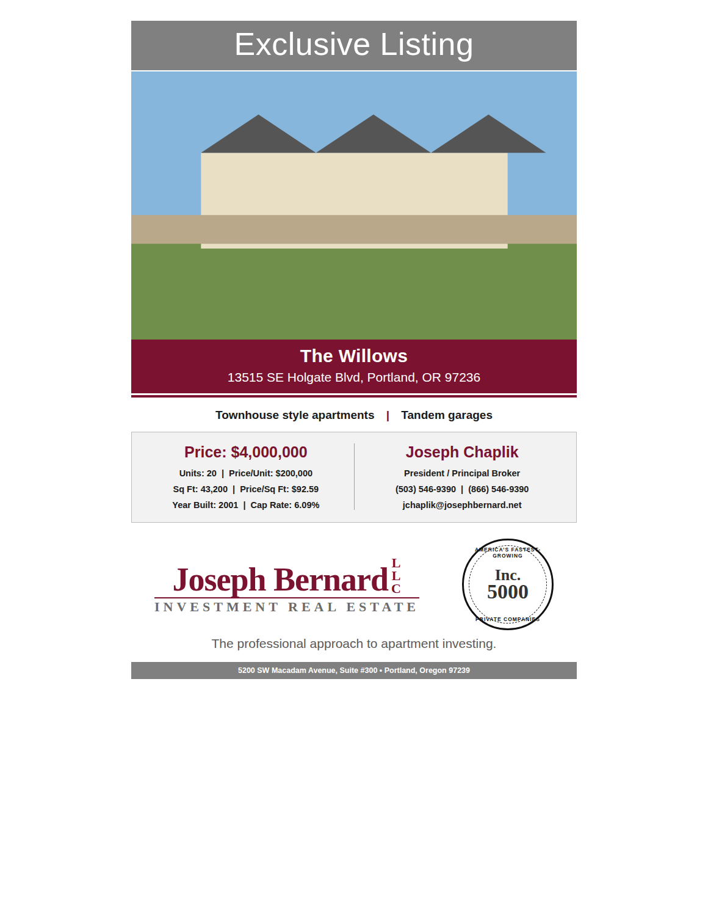Exclusive Listing
The Willows
13515 SE Holgate Blvd, Portland, OR 97236
Townhouse style apartments | Tandem garages
Price: $4,000,000
Units: 20 | Price/Unit: $200,000
Sq Ft: 43,200 | Price/Sq Ft: $92.59
Year Built: 2001 | Cap Rate: 6.09%
Joseph Chaplik
President / Principal Broker
(503) 546-9390 | (866) 546-9390
jchaplik@josephbernard.net
Joseph Bernard LLC
INVESTMENT REAL ESTATE
AMERICA’S FASTEST-GROWING
Inc.
5000
PRIVATE COMPANIES
The professional approach to apartment investing.
5200 SW Macadam Avenue, Suite #300 • Portland, Oregon 97239